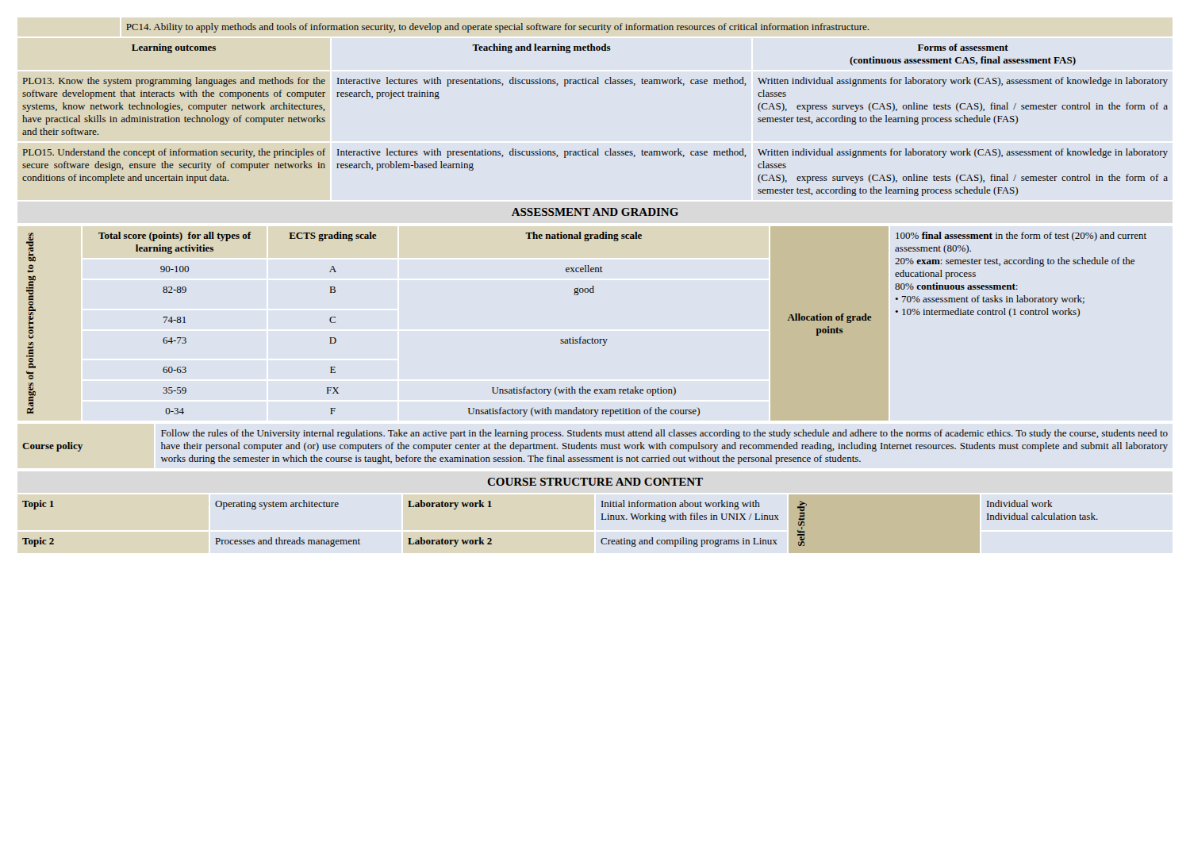| | PC14. Ability to apply methods and tools of information security, to develop and operate special software for security of information resources of critical information infrastructure. |
| Learning outcomes | Teaching and learning methods | Forms of assessment (continuous assessment CAS, final assessment FAS) |
| PLO13. Know the system programming languages and methods for the software development that interacts with the components of computer systems, know network technologies, computer network architectures, have practical skills in administration technology of computer networks and their software. | Interactive lectures with presentations, discussions, practical classes, teamwork, case method, research, project training | Written individual assignments for laboratory work (CAS), assessment of knowledge in laboratory classes (CAS), express surveys (CAS), online tests (CAS), final / semester control in the form of a semester test, according to the learning process schedule (FAS) |
| PLO15. Understand the concept of information security, the principles of secure software design, ensure the security of computer networks in conditions of incomplete and uncertain input data. | Interactive lectures with presentations, discussions, practical classes, teamwork, case method, research, problem-based learning | Written individual assignments for laboratory work (CAS), assessment of knowledge in laboratory classes (CAS), express surveys (CAS), online tests (CAS), final / semester control in the form of a semester test, according to the learning process schedule (FAS) |
| ASSESSMENT AND GRADING |
| Ranges of points corresponding to grades | Total score (points) for all types of learning activities | ECTS grading scale | The national grading scale | Allocation of grade points | 100% final assessment in the form of test (20%) and current assessment (80%). 20% exam : semester test, according to the schedule of the educational process 80% continuous assessment : • 70% assessment of tasks in laboratory work; • 10% intermediate control (1 control works) |
| 90-100 | A | excellent |
| 82-89 | B | good |
| 74-81 | C |
| 64-73 | D | satisfactory |
| 60-63 | E |
| 35-59 | FX | Unsatisfactory (with the exam retake option) |
| 0-34 | F | Unsatisfactory (with mandatory repetition of the course) |
| Course policy | Follow the rules of the University internal regulations. Take an active part in the learning process. Students must attend all classes according to the study schedule and adhere to the norms of academic ethics. To study the course, students need to have their personal computer and (or) use computers of the computer center at the department. Students must work with compulsory and recommended reading, including Internet resources. Students must complete and submit all laboratory works during the semester in which the course is taught, before the examination session. The final assessment is not carried out without the personal presence of students. |
| COURSE STRUCTURE AND CONTENT |
| Topic 1 | Operating system architecture | Laboratory work 1 | Initial information about working with Linux. Working with files in UNIX / Linux | Self-Study | Individual work Individual calculation task. |
| Topic 2 | Processes and threads management | Laboratory work 2 | Creating and compiling programs in Linux | |